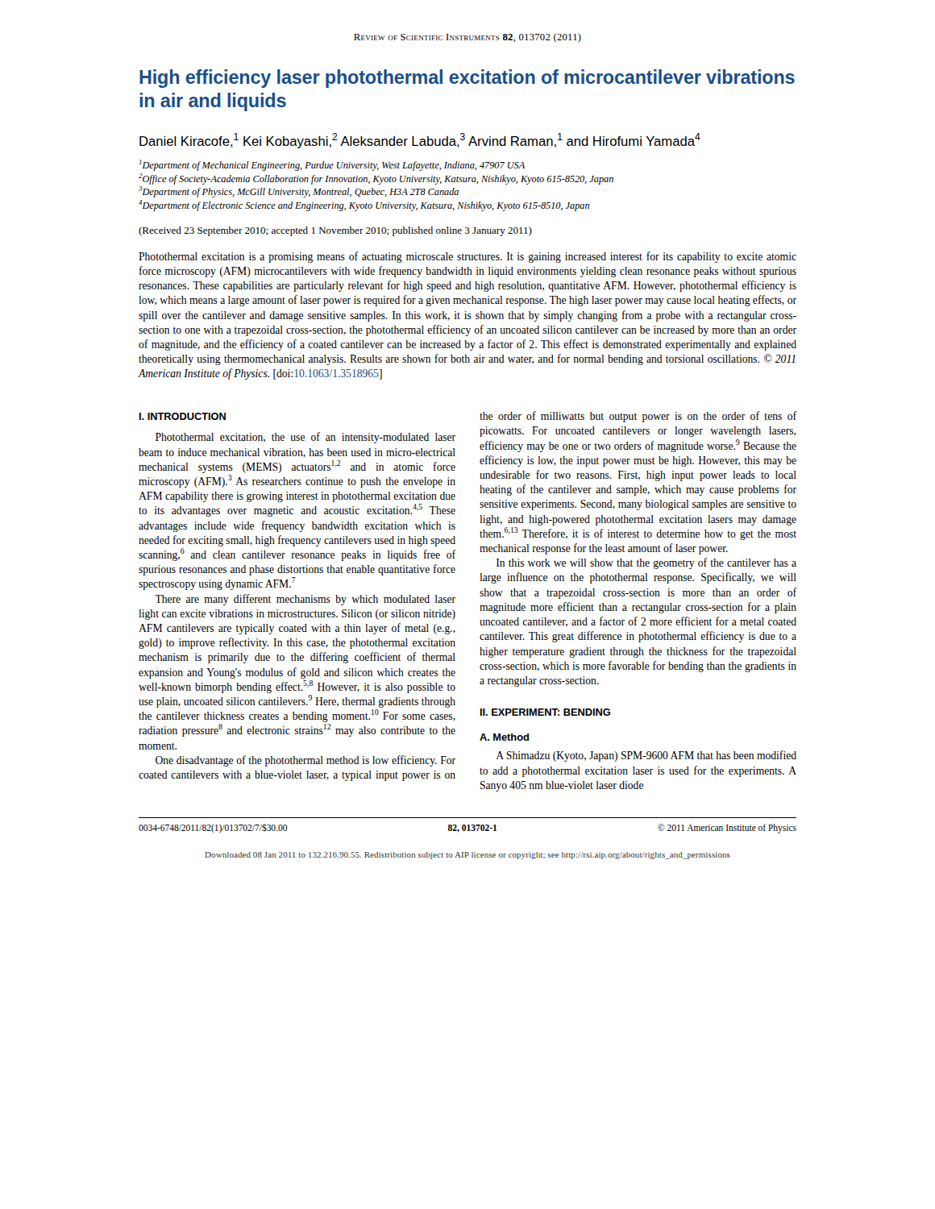Review of Scientific Instruments 82, 013702 (2011)
High efficiency laser photothermal excitation of microcantilever vibrations in air and liquids
Daniel Kiracofe,1 Kei Kobayashi,2 Aleksander Labuda,3 Arvind Raman,1 and Hirofumi Yamada4
1Department of Mechanical Engineering, Purdue University, West Lafayette, Indiana, 47907 USA
2Office of Society-Academia Collaboration for Innovation, Kyoto University, Katsura, Nishikyo, Kyoto 615-8520, Japan
3Department of Physics, McGill University, Montreal, Quebec, H3A 2T8 Canada
4Department of Electronic Science and Engineering, Kyoto University, Katsura, Nishikyo, Kyoto 615-8510, Japan
(Received 23 September 2010; accepted 1 November 2010; published online 3 January 2011)
Photothermal excitation is a promising means of actuating microscale structures. It is gaining increased interest for its capability to excite atomic force microscopy (AFM) microcantilevers with wide frequency bandwidth in liquid environments yielding clean resonance peaks without spurious resonances. These capabilities are particularly relevant for high speed and high resolution, quantitative AFM. However, photothermal efficiency is low, which means a large amount of laser power is required for a given mechanical response. The high laser power may cause local heating effects, or spill over the cantilever and damage sensitive samples. In this work, it is shown that by simply changing from a probe with a rectangular cross-section to one with a trapezoidal cross-section, the photothermal efficiency of an uncoated silicon cantilever can be increased by more than an order of magnitude, and the efficiency of a coated cantilever can be increased by a factor of 2. This effect is demonstrated experimentally and explained theoretically using thermomechanical analysis. Results are shown for both air and water, and for normal bending and torsional oscillations. © 2011 American Institute of Physics. [doi:10.1063/1.3518965]
I. INTRODUCTION
Photothermal excitation, the use of an intensity-modulated laser beam to induce mechanical vibration, has been used in micro-electrical mechanical systems (MEMS) actuators1,2 and in atomic force microscopy (AFM).3 As researchers continue to push the envelope in AFM capability there is growing interest in photothermal excitation due to its advantages over magnetic and acoustic excitation.4,5 These advantages include wide frequency bandwidth excitation which is needed for exciting small, high frequency cantilevers used in high speed scanning,6 and clean cantilever resonance peaks in liquids free of spurious resonances and phase distortions that enable quantitative force spectroscopy using dynamic AFM.7
There are many different mechanisms by which modulated laser light can excite vibrations in microstructures. Silicon (or silicon nitride) AFM cantilevers are typically coated with a thin layer of metal (e.g., gold) to improve reflectivity. In this case, the photothermal excitation mechanism is primarily due to the differing coefficient of thermal expansion and Young's modulus of gold and silicon which creates the well-known bimorph bending effect.5,8 However, it is also possible to use plain, uncoated silicon cantilevers.9 Here, thermal gradients through the cantilever thickness creates a bending moment.10 For some cases, radiation pressure8 and electronic strains12 may also contribute to the moment.
One disadvantage of the photothermal method is low efficiency. For coated cantilevers with a blue-violet laser, a typical input power is on the order of milliwatts but output power is on the order of tens of picowatts. For uncoated cantilevers or longer wavelength lasers, efficiency may be one or two orders of magnitude worse.9 Because the efficiency is low, the input power must be high. However, this may be undesirable for two reasons. First, high input power leads to local heating of the cantilever and sample, which may cause problems for sensitive experiments. Second, many biological samples are sensitive to light, and high-powered photothermal excitation lasers may damage them.6,13 Therefore, it is of interest to determine how to get the most mechanical response for the least amount of laser power.
In this work we will show that the geometry of the cantilever has a large influence on the photothermal response. Specifically, we will show that a trapezoidal cross-section is more than an order of magnitude more efficient than a rectangular cross-section for a plain uncoated cantilever, and a factor of 2 more efficient for a metal coated cantilever. This great difference in photothermal efficiency is due to a higher temperature gradient through the thickness for the trapezoidal cross-section, which is more favorable for bending than the gradients in a rectangular cross-section.
II. EXPERIMENT: BENDING
A. Method
A Shimadzu (Kyoto, Japan) SPM-9600 AFM that has been modified to add a photothermal excitation laser is used for the experiments. A Sanyo 405 nm blue-violet laser diode
0034-6748/2011/82(1)/013702/7/$30.00 82, 013702-1 © 2011 American Institute of Physics
Downloaded 08 Jan 2011 to 132.216.90.55. Redistribution subject to AIP license or copyright; see http://rsi.aip.org/about/rights_and_permissions